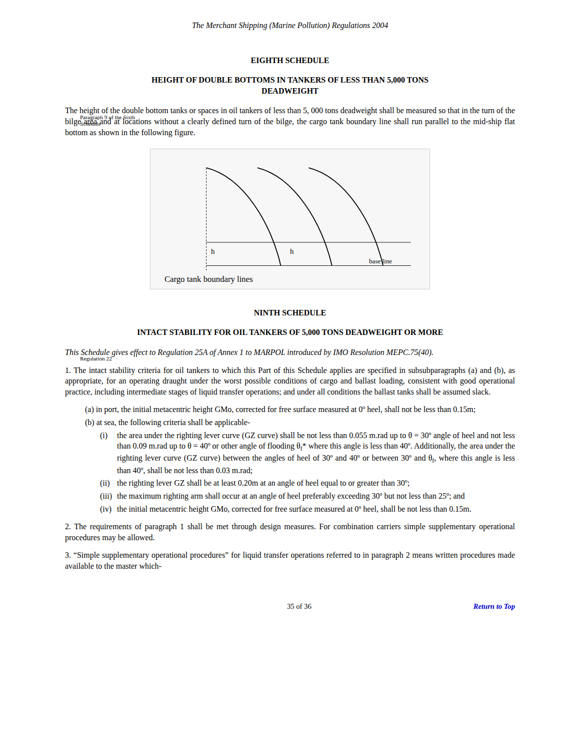The Merchant Shipping (Marine Pollution) Regulations 2004
Paragraph 9 of the Sixth Schedule
EIGHTH SCHEDULE
HEIGHT OF DOUBLE BOTTOMS IN TANKERS OF LESS THAN 5,000 TONS DEADWEIGHT
The height of the double bottom tanks or spaces in oil tankers of less than 5, 000 tons deadweight shall be measured so that in the turn of the bilge area and at locations without a clearly defined turn of the bilge, the cargo tank boundary line shall run parallel to the mid-ship flat bottom as shown in the following figure.
Regulation 22
NINTH SCHEDULE
INTACT STABILITY FOR OIL TANKERS OF 5,000 TONS DEADWEIGHT OR MORE
This Schedule gives effect to Regulation 25A of Annex 1 to MARPOL introduced by IMO Resolution MEPC.75(40).
1. The intact stability criteria for oil tankers to which this Part of this Schedule applies are specified in subsubparagraphs (a) and (b), as appropriate, for an operating draught under the worst possible conditions of cargo and ballast loading, consistent with good operational practice, including intermediate stages of liquid transfer operations; and under all conditions the ballast tanks shall be assumed slack.
(a) in port, the initial metacentric height GMo, corrected for free surface measured at 0º heel, shall not be less than 0.15m;
(b) at sea, the following criteria shall be applicable-
(i) the area under the righting lever curve (GZ curve) shall be not less than 0.055 m.rad up to θ = 30º angle of heel and not less than 0.09 m.rad up to θ = 40º or other angle of flooding θf* where this angle is less than 40º. Additionally, the area under the righting lever curve (GZ curve) between the angles of heel of 30º and 40º or between 30º and θf, where this angle is less than 40º, shall be not less than 0.03 m.rad;
(ii) the righting lever GZ shall be at least 0.20m at an angle of heel equal to or greater than 30º;
(iii) the maximum righting arm shall occur at an angle of heel preferably exceeding 30º but not less than 25º; and
(iv) the initial metacentric height GMo, corrected for free surface measured at 0º heel, shall be not less than 0.15m.
2. The requirements of paragraph 1 shall be met through design measures. For combination carriers simple supplementary operational procedures may be allowed.
3. “Simple supplementary operational procedures” for liquid transfer operations referred to in paragraph 2 means written procedures made available to the master which-
35 of 36
Return to Top